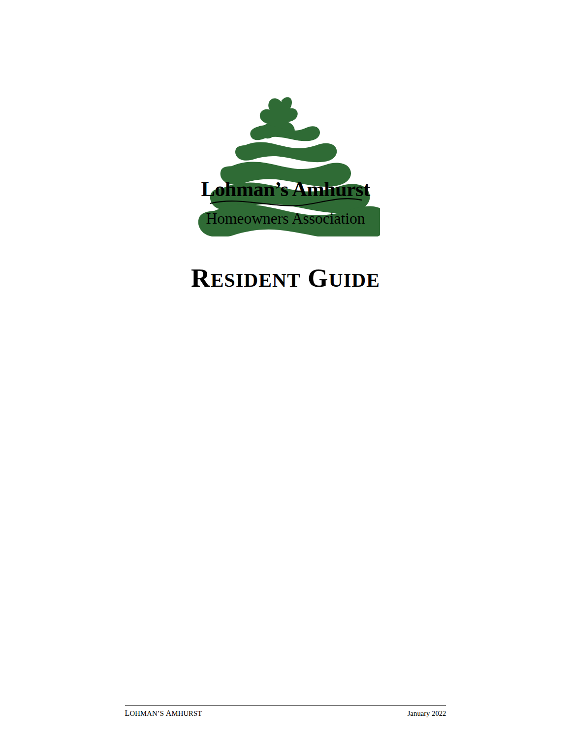Lohman’s Amhurst Homeowners Association
RESIDENT GUIDE
LOHMAN’S AMHURST
January 2022